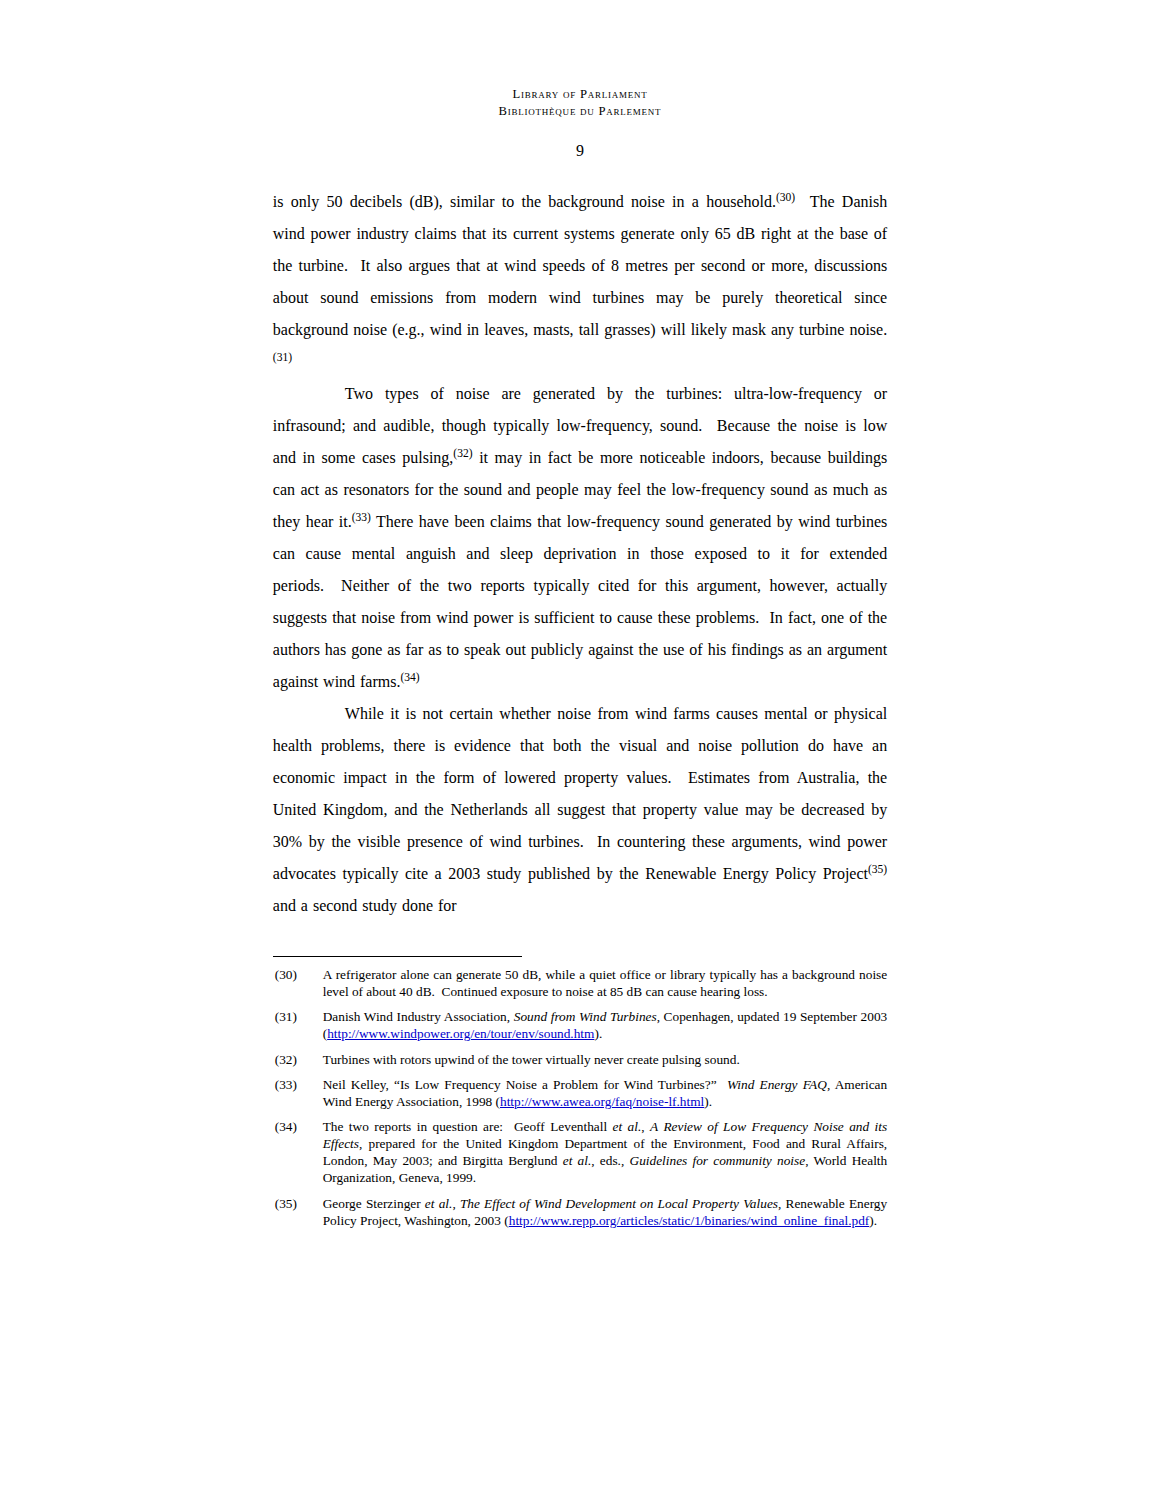Library of Parliament
Bibliothèque du Parlement
9
is only 50 decibels (dB), similar to the background noise in a household.(30) The Danish wind power industry claims that its current systems generate only 65 dB right at the base of the turbine. It also argues that at wind speeds of 8 metres per second or more, discussions about sound emissions from modern wind turbines may be purely theoretical since background noise (e.g., wind in leaves, masts, tall grasses) will likely mask any turbine noise.(31)
Two types of noise are generated by the turbines: ultra-low-frequency or infrasound; and audible, though typically low-frequency, sound. Because the noise is low and in some cases pulsing,(32) it may in fact be more noticeable indoors, because buildings can act as resonators for the sound and people may feel the low-frequency sound as much as they hear it.(33) There have been claims that low-frequency sound generated by wind turbines can cause mental anguish and sleep deprivation in those exposed to it for extended periods. Neither of the two reports typically cited for this argument, however, actually suggests that noise from wind power is sufficient to cause these problems. In fact, one of the authors has gone as far as to speak out publicly against the use of his findings as an argument against wind farms.(34)
While it is not certain whether noise from wind farms causes mental or physical health problems, there is evidence that both the visual and noise pollution do have an economic impact in the form of lowered property values. Estimates from Australia, the United Kingdom, and the Netherlands all suggest that property value may be decreased by 30% by the visible presence of wind turbines. In countering these arguments, wind power advocates typically cite a 2003 study published by the Renewable Energy Policy Project(35) and a second study done for
(30)
A refrigerator alone can generate 50 dB, while a quiet office or library typically has a background noise level of about 40 dB. Continued exposure to noise at 85 dB can cause hearing loss.
(31)
Danish Wind Industry Association, Sound from Wind Turbines, Copenhagen, updated 19 September 2003 (http://www.windpower.org/en/tour/env/sound.htm).
(32)
Turbines with rotors upwind of the tower virtually never create pulsing sound.
(33)
Neil Kelley, “Is Low Frequency Noise a Problem for Wind Turbines?” Wind Energy FAQ, American Wind Energy Association, 1998 (http://www.awea.org/faq/noise-lf.html).
(34)
The two reports in question are: Geoff Leventhall et al., A Review of Low Frequency Noise and its Effects, prepared for the United Kingdom Department of the Environment, Food and Rural Affairs, London, May 2003; and Birgitta Berglund et al., eds., Guidelines for community noise, World Health Organization, Geneva, 1999.
(35)
George Sterzinger et al., The Effect of Wind Development on Local Property Values, Renewable Energy Policy Project, Washington, 2003 (http://www.repp.org/articles/static/1/binaries/wind_online_final.pdf).